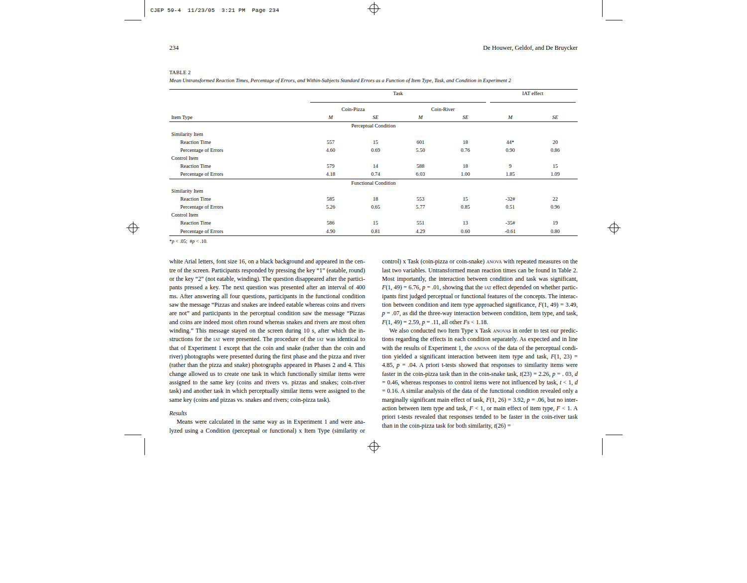CJEP 59-4 11/23/05 3:21 PM Page 234
234 De Houwer, Geldof, and De Bruycker
TABLE 2
Mean Untransformed Reaction Times, Percentage of Errors, and Within-Subjects Standard Errors as a Function of Item Type, Task, and Condition in Experiment 2
| | Task | IAT effect |
| | Coin-Pizza | Coin-River | |
| Item Type | M | SE | M | SE | M | SE |
| Perceptual Condition |
| Similarity Item | | | | | | |
| Reaction Time | 557 | 15 | 601 | 18 | 44* | 20 |
| Percentage of Errors | 4.60 | 0.69 | 5.50 | 0.76 | 0.90 | 0.86 |
| Control Item | | | | | | |
| Reaction Time | 579 | 14 | 588 | 18 | 9 | 15 |
| Percentage of Errors | 4.18 | 0.74 | 6.03 | 1.00 | 1.85 | 1.09 |
| Functional Condition |
| Similarity Item | | | | | | |
| Reaction Time | 585 | 18 | 553 | 15 | -32# | 22 |
| Percentage of Errors | 5.26 | 0.65 | 5.77 | 0.85 | 0.51 | 0.96 |
| Control Item | | | | | | |
| Reaction Time | 586 | 15 | 551 | 13 | -35# | 19 |
| Percentage of Errors | 4.90 | 0.81 | 4.29 | 0.60 | -0.61 | 0.80 |
*p < .05; #p < .10.
white Arial letters, font size 16, on a black background and appeared in the centre of the screen. Participants responded by pressing the key “1” (eatable, round) or the key “2” (not eatable, winding). The question disappeared after the participants pressed a key. The next question was presented after an interval of 400 ms. After answering all four questions, participants in the functional condition saw the message “Pizzas and snakes are indeed eatable whereas coins and rivers are not” and participants in the perceptual condition saw the message “Pizzas and coins are indeed most often round whereas snakes and rivers are most often winding.” This message stayed on the screen during 10 s, after which the instructions for the iat were presented. The procedure of the iat was identical to that of Experiment 1 except that the coin and snake (rather than the coin and river) photographs were presented during the first phase and the pizza and river (rather than the pizza and snake) photographs appeared in Phases 2 and 4. This change allowed us to create one task in which functionally similar items were assigned to the same key (coins and rivers vs. pizzas and snakes; coin-river task) and another task in which perceptually similar items were assigned to the same key (coins and pizzas vs. snakes and rivers; coin-pizza task).
Results
Means were calculated in the same way as in Experiment 1 and were analyzed using a Condition (perceptual or functional) x Item Type (similarity or control) x Task (coin-pizza or coin-snake) anova with repeated measures on the last two variables. Untransformed mean reaction times can be found in Table 2. Most importantly, the interaction between condition and task was significant, F(1, 49) = 6.76, p = .01, showing that the iat effect depended on whether participants first judged perceptual or functional features of the concepts. The interaction between condition and item type approached significance, F(1, 49) = 3.49, p = .07, as did the three-way interaction between condition, item type, and task, F(1, 49) = 2.59, p = .11, all other Fs < 1.18.
We also conducted two Item Type x Task anovas in order to test our predictions regarding the effects in each condition separately. As expected and in line with the results of Experiment 1, the anova of the data of the perceptual condition yielded a significant interaction between item type and task, F(1, 23) = 4.85, p = .04. A priori t-tests showed that responses to similarity items were faster in the coin-pizza task than in the coin-snake task, t(23) = 2.26, p = . 03, d = 0.46, whereas responses to control items were not influenced by task, t < 1, d = 0.16. A similar analysis of the data of the functional condition revealed only a marginally significant main effect of task, F(1, 26) = 3.92, p = .06, but no interaction between item type and task, F < 1, or main effect of item type, F < 1. A priori t-tests revealed that responses tended to be faster in the coin-river task than in the coin-pizza task for both similarity, t(26) =